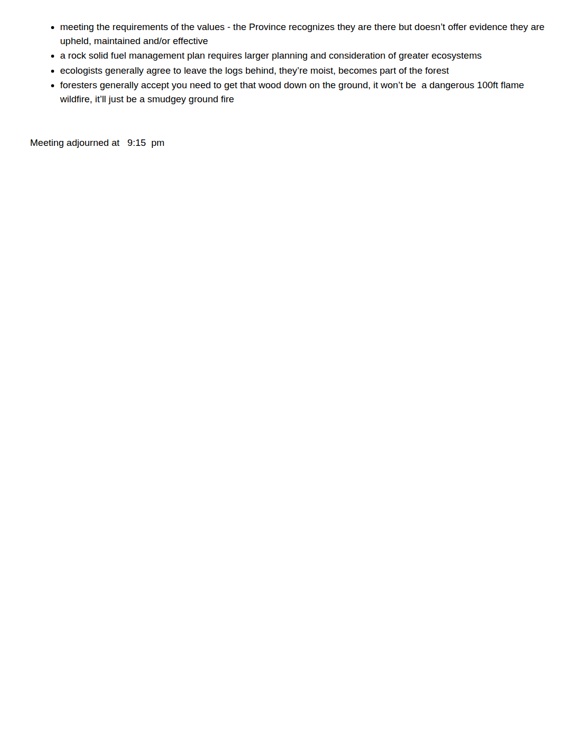meeting the requirements of the values - the Province recognizes they are there but doesn’t offer evidence they are upheld, maintained and/or effective
a rock solid fuel management plan requires larger planning and consideration of greater ecosystems
ecologists generally agree to leave the logs behind, they’re moist, becomes part of the forest
foresters generally accept you need to get that wood down on the ground, it won’t be a dangerous 100ft flame wildfire, it’ll just be a smudgey ground fire
Meeting adjourned at 9:15 pm